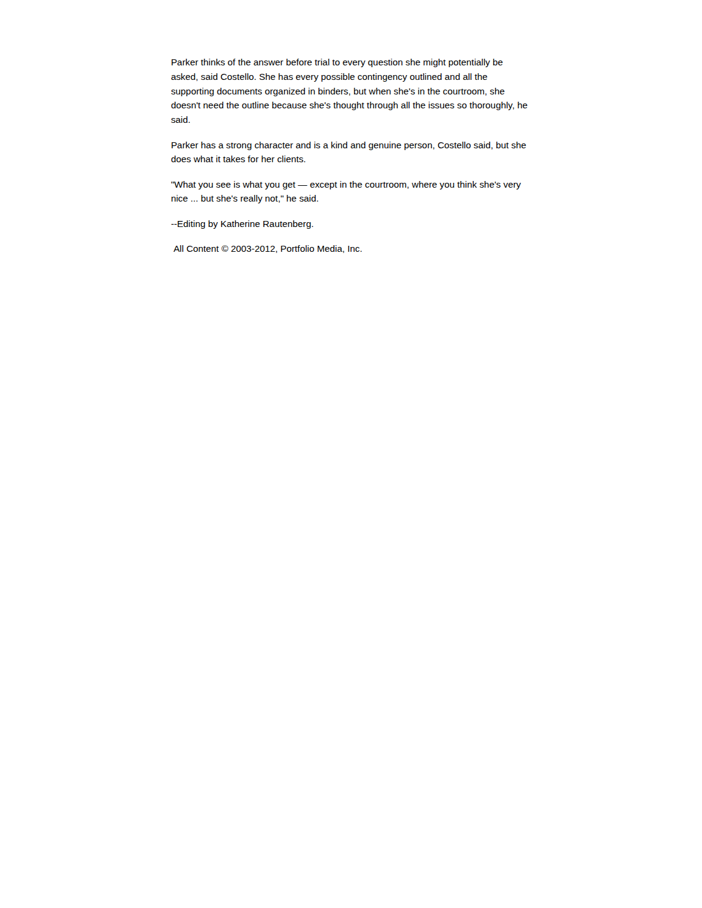Parker thinks of the answer before trial to every question she might potentially be asked, said Costello. She has every possible contingency outlined and all the supporting documents organized in binders, but when she's in the courtroom, she doesn't need the outline because she's thought through all the issues so thoroughly, he said.
Parker has a strong character and is a kind and genuine person, Costello said, but she does what it takes for her clients.
"What you see is what you get — except in the courtroom, where you think she's very nice ... but she's really not," he said.
--Editing by Katherine Rautenberg.
All Content © 2003-2012, Portfolio Media, Inc.